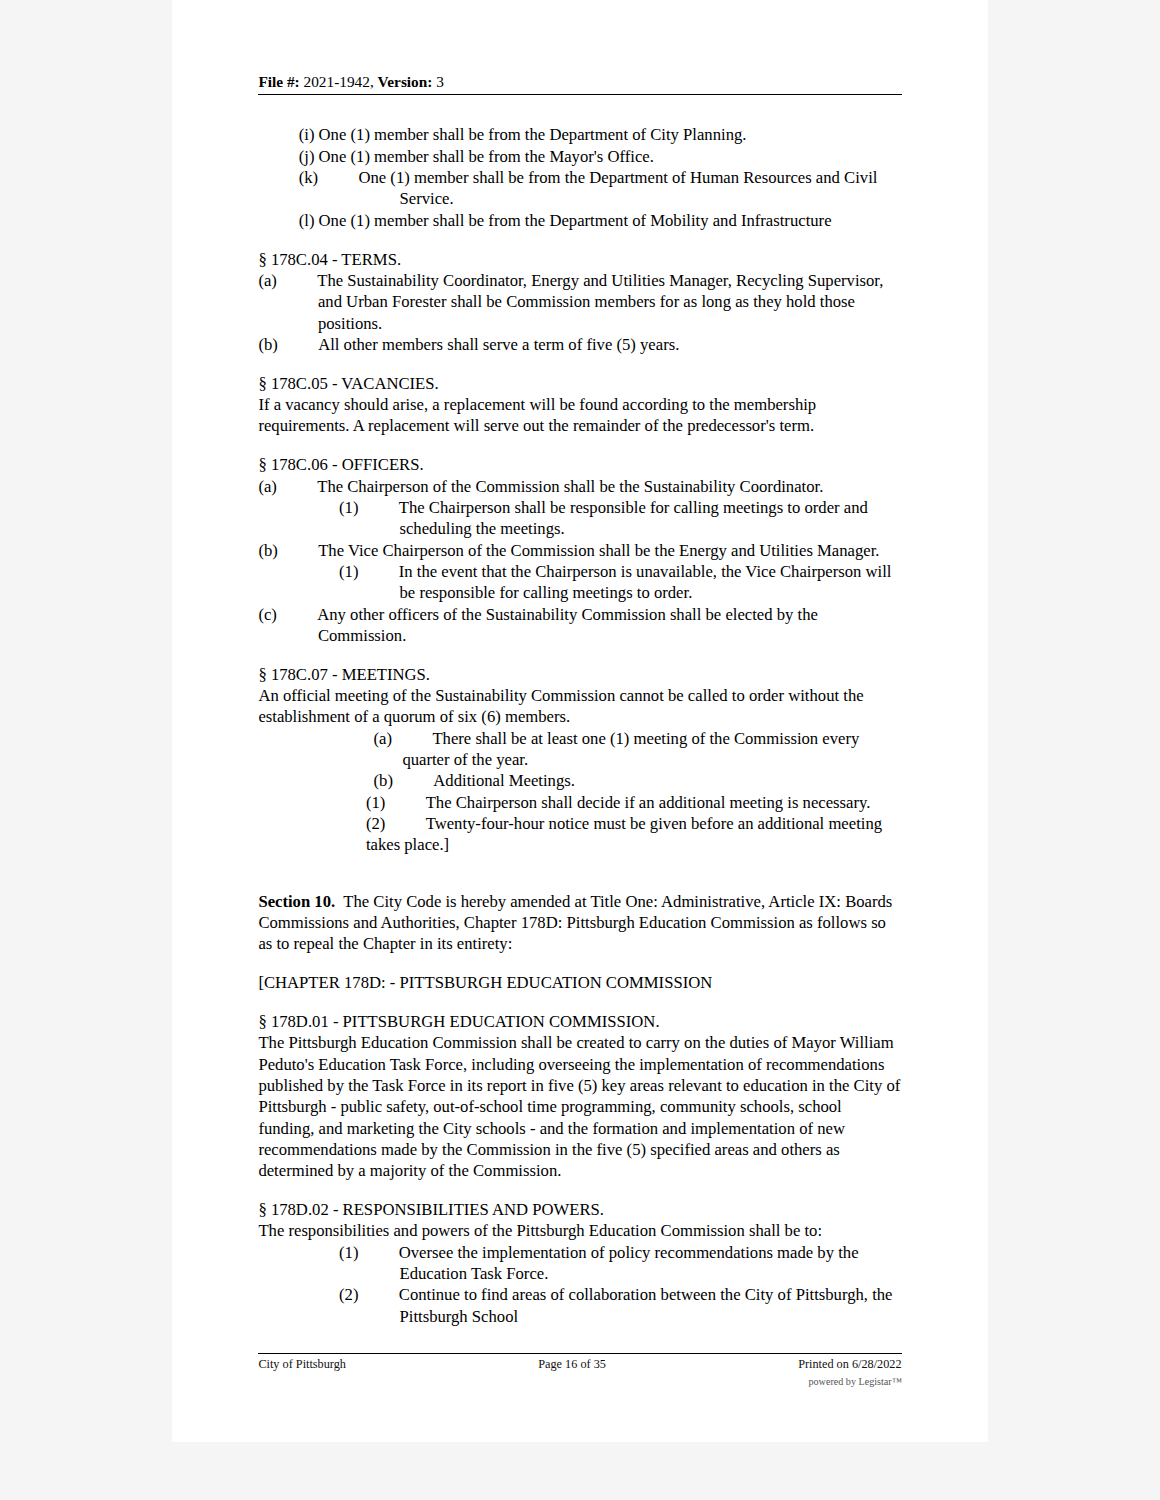File #: 2021-1942, Version: 3
(i) One (1) member shall be from the Department of City Planning.
(j) One (1) member shall be from the Mayor's Office.
(k) One (1) member shall be from the Department of Human Resources and Civil Service.
(l) One (1) member shall be from the Department of Mobility and Infrastructure
§ 178C.04 - TERMS.
(a) The Sustainability Coordinator, Energy and Utilities Manager, Recycling Supervisor, and Urban Forester shall be Commission members for as long as they hold those positions.
(b) All other members shall serve a term of five (5) years.
§ 178C.05 - VACANCIES.
If a vacancy should arise, a replacement will be found according to the membership requirements. A replacement will serve out the remainder of the predecessor's term.
§ 178C.06 - OFFICERS.
(a) The Chairperson of the Commission shall be the Sustainability Coordinator.
(1) The Chairperson shall be responsible for calling meetings to order and scheduling the meetings.
(b) The Vice Chairperson of the Commission shall be the Energy and Utilities Manager.
(1) In the event that the Chairperson is unavailable, the Vice Chairperson will be responsible for calling meetings to order.
(c) Any other officers of the Sustainability Commission shall be elected by the Commission.
§ 178C.07 - MEETINGS.
An official meeting of the Sustainability Commission cannot be called to order without the establishment of a quorum of six (6) members.
(a) There shall be at least one (1) meeting of the Commission every quarter of the year.
(b) Additional Meetings.
(1) The Chairperson shall decide if an additional meeting is necessary.
(2) Twenty-four-hour notice must be given before an additional meeting takes place.]
Section 10. The City Code is hereby amended at Title One: Administrative, Article IX: Boards Commissions and Authorities, Chapter 178D: Pittsburgh Education Commission as follows so as to repeal the Chapter in its entirety:
[CHAPTER 178D: - PITTSBURGH EDUCATION COMMISSION
§ 178D.01 - PITTSBURGH EDUCATION COMMISSION.
The Pittsburgh Education Commission shall be created to carry on the duties of Mayor William Peduto's Education Task Force, including overseeing the implementation of recommendations published by the Task Force in its report in five (5) key areas relevant to education in the City of Pittsburgh - public safety, out-of-school time programming, community schools, school funding, and marketing the City schools - and the formation and implementation of new recommendations made by the Commission in the five (5) specified areas and others as determined by a majority of the Commission.
§ 178D.02 - RESPONSIBILITIES AND POWERS.
The responsibilities and powers of the Pittsburgh Education Commission shall be to:
(1) Oversee the implementation of policy recommendations made by the Education Task Force.
(2) Continue to find areas of collaboration between the City of Pittsburgh, the Pittsburgh School
City of Pittsburgh
Page 16 of 35
Printed on 6/28/2022
powered by Legistar™